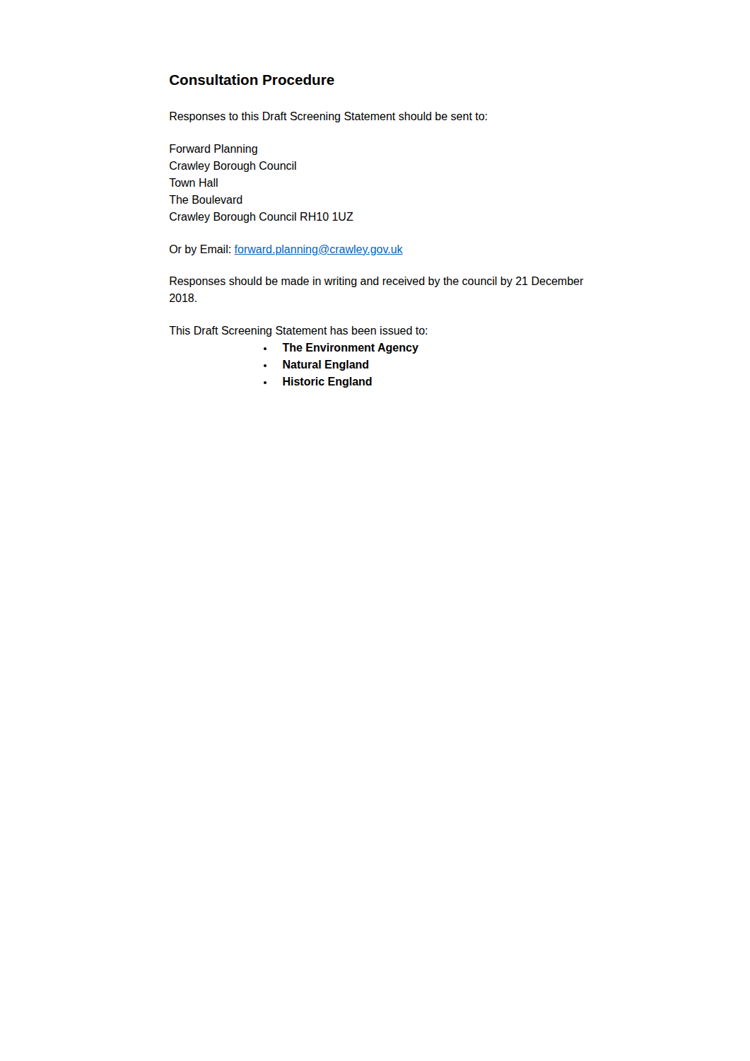Consultation Procedure
Responses to this Draft Screening Statement should be sent to:
Forward Planning
Crawley Borough Council
Town Hall
The Boulevard
Crawley Borough Council RH10 1UZ
Or by Email: forward.planning@crawley.gov.uk
Responses should be made in writing and received by the council by 21 December 2018.
This Draft Screening Statement has been issued to:
The Environment Agency
Natural England
Historic England